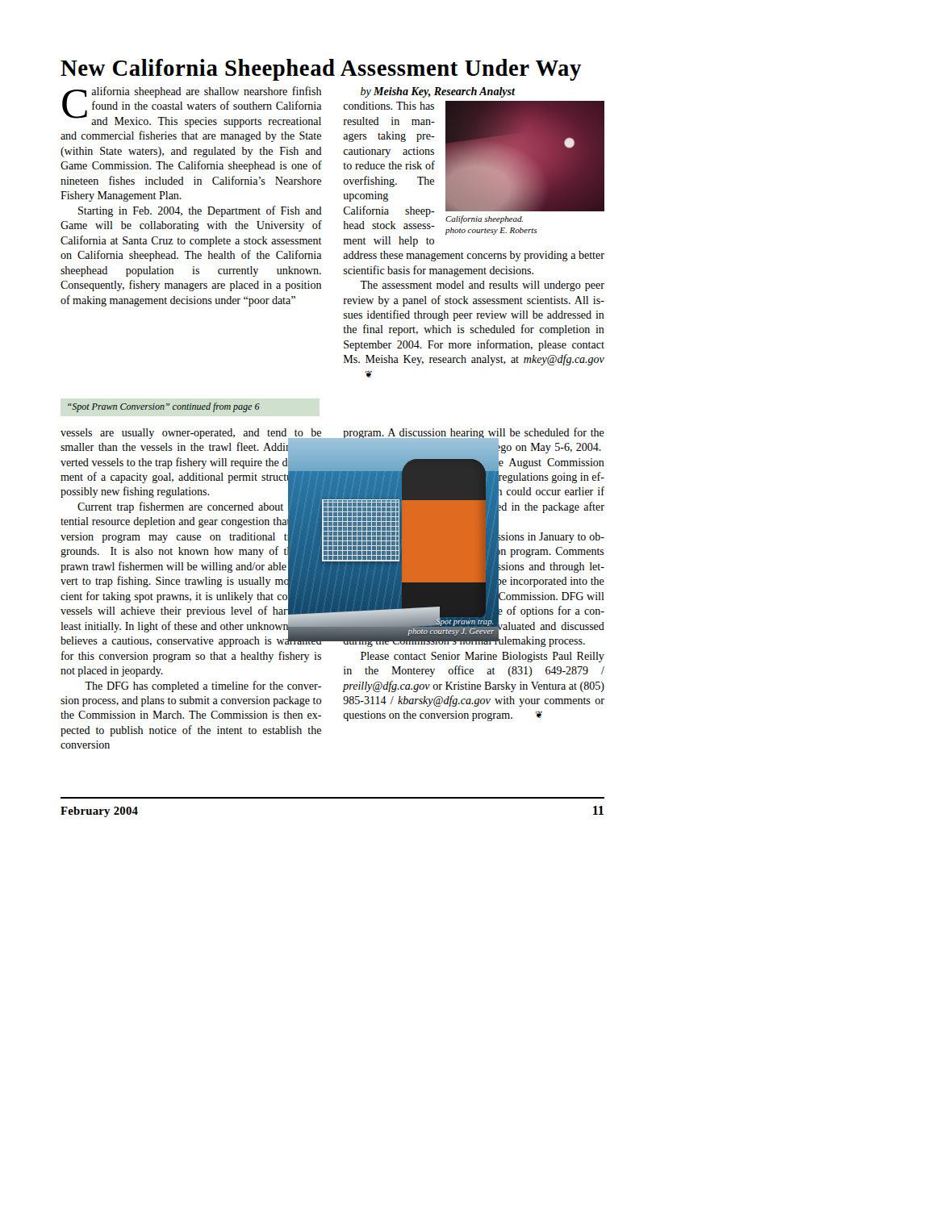New California Sheephead Assessment Under Way
California sheephead are shallow nearshore finfish found in the coastal waters of southern California and Mexico. This species supports recreational and commercial fisheries that are managed by the State (within State waters), and regulated by the Fish and Game Commission. The California sheephead is one of nineteen fishes included in California’s Nearshore Fishery Management Plan.
Starting in Feb. 2004, the Department of Fish and Game will be collaborating with the University of California at Santa Cruz to complete a stock assessment on California sheephead. The health of the California sheephead population is currently unknown. Consequently, fishery managers are placed in a position of making management decisions under “poor data”
by Meisha Key, Research Analyst
California sheephead.
photo courtesy E. Roberts
conditions. This has resulted in managers taking precautionary actions to reduce the risk of overfishing. The upcoming California sheephead stock assessment will help to address these management concerns by providing a better scientific basis for management decisions.
The assessment model and results will undergo peer review by a panel of stock assessment scientists. All issues identified through peer review will be addressed in the final report, which is scheduled for completion in September 2004. For more information, please contact Ms. Meisha Key, research analyst, at mkey@dfg.ca.gov
“Spot Prawn Conversion” continued from page 6
Spot prawn trap.
photo courtesy J. Geever
vessels are usually owner-operated, and tend to be smaller than the vessels in the trawl fleet. Adding converted vessels to the trap fishery will require the development of a capacity goal, additional permit structure and possibly new fishing regulations.
Current trap fishermen are concerned about the potential resource depletion and gear congestion that a conversion program may cause on traditional trapping grounds. It is also not known how many of the spot prawn trawl fishermen will be willing and/or able to convert to trap fishing. Since trawling is usually more efficient for taking spot prawns, it is unlikely that converted vessels will achieve their previous level of harvest, at least initially. In light of these and other unknowns, DFG believes a cautious, conservative approach is warranted for this conversion program so that a healthy fishery is not placed in jeopardy.
The DFG has completed a timeline for the conversion process, and plans to submit a conversion package to the Commission in March. The Commission is then expected to publish notice of the intent to establish the conversion
program. A discussion hearing will be scheduled for the Commission’s meeting in San Diego on May 5-6, 2004. Adoption could occur at the late August Commission meeting in San Luis Obispo, with regulations going in effect as early as October. Adoption could occur earlier if there are no major changes needed in the package after the May discussion meeting.
The DFG held two scoping sessions in January to obtain public input on the conversion program. Comments received during these scoping sessions and through letters, e-mails and phone calls will be incorporated into the formal document presented to the Commission. DFG will compile a comprehensive package of options for a conversion program which can be evaluated and discussed during the Commission’s normal rulemaking process.
Please contact Senior Marine Biologists Paul Reilly in the Monterey office at (831) 649-2879 / preilly@dfg.ca.gov or Kristine Barsky in Ventura at (805) 985-3114 / kbarsky@dfg.ca.gov with your comments or questions on the conversion program.
February 2004 11